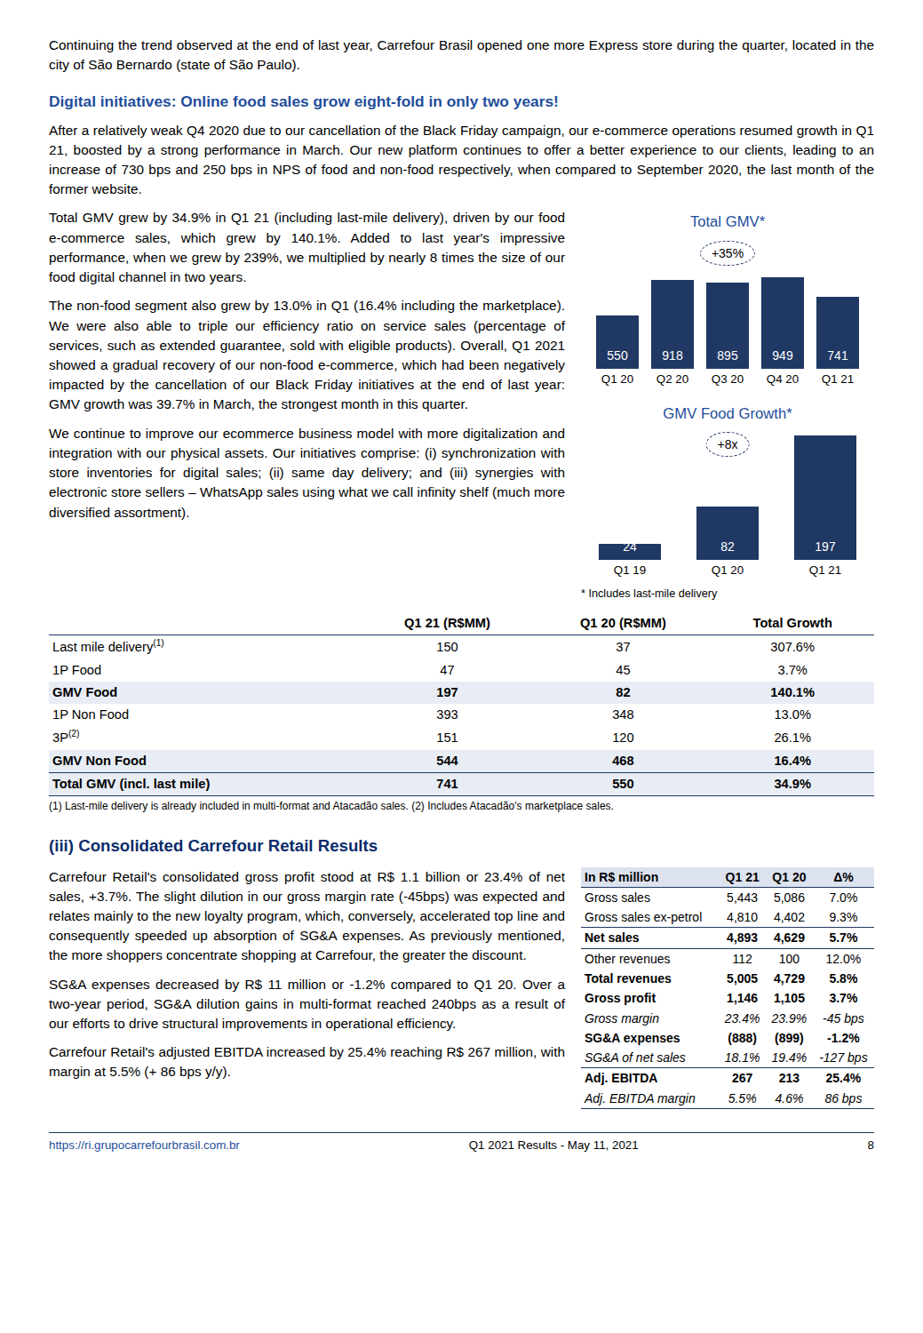Continuing the trend observed at the end of last year, Carrefour Brasil opened one more Express store during the quarter, located in the city of São Bernardo (state of São Paulo).
Digital initiatives: Online food sales grow eight-fold in only two years!
After a relatively weak Q4 2020 due to our cancellation of the Black Friday campaign, our e-commerce operations resumed growth in Q1 21, boosted by a strong performance in March. Our new platform continues to offer a better experience to our clients, leading to an increase of 730 bps and 250 bps in NPS of food and non-food respectively, when compared to September 2020, the last month of the former website.
Total GMV*
+35%
550
918
895
949
741
Q1 20
Q2 20
Q3 20
Q4 20
Q1 21
GMV Food Growth*
+8x
24
82
197
Q1 19
Q1 20
Q1 21
* Includes last-mile delivery
Total GMV grew by 34.9% in Q1 21 (including last-mile delivery), driven by our food e-commerce sales, which grew by 140.1%. Added to last year's impressive performance, when we grew by 239%, we multiplied by nearly 8 times the size of our food digital channel in two years.
The non-food segment also grew by 13.0% in Q1 (16.4% including the marketplace). We were also able to triple our efficiency ratio on service sales (percentage of services, such as extended guarantee, sold with eligible products). Overall, Q1 2021 showed a gradual recovery of our non-food e-commerce, which had been negatively impacted by the cancellation of our Black Friday initiatives at the end of last year: GMV growth was 39.7% in March, the strongest month in this quarter.
We continue to improve our ecommerce business model with more digitalization and integration with our physical assets. Our initiatives comprise: (i) synchronization with store inventories for digital sales; (ii) same day delivery; and (iii) synergies with electronic store sellers – WhatsApp sales using what we call infinity shelf (much more diversified assortment).
| | Q1 21 (R$MM) | Q1 20 (R$MM) | Total Growth |
| --- | --- | --- | --- |
| Last mile delivery (1) | 150 | 37 | 307.6% |
| 1P Food | 47 | 45 | 3.7% |
| GMV Food | 197 | 82 | 140.1% |
| 1P Non Food | 393 | 348 | 13.0% |
| 3P (2) | 151 | 120 | 26.1% |
| GMV Non Food | 544 | 468 | 16.4% |
| Total GMV (incl. last mile) | 741 | 550 | 34.9% |
(1) Last-mile delivery is already included in multi-format and Atacadão sales. (2) Includes Atacadão's marketplace sales.
(iii) Consolidated Carrefour Retail Results
| In R$ million | Q1 21 | Q1 20 | Δ% |
| --- | --- | --- | --- |
| Gross sales | 5,443 | 5,086 | 7.0% |
| Gross sales ex-petrol | 4,810 | 4,402 | 9.3% |
| Net sales | 4,893 | 4,629 | 5.7% |
| Other revenues | 112 | 100 | 12.0% |
| Total revenues | 5,005 | 4,729 | 5.8% |
| Gross profit | 1,146 | 1,105 | 3.7% |
| Gross margin | 23.4% | 23.9% | -45 bps |
| SG&A expenses | (888) | (899) | -1.2% |
| SG&A of net sales | 18.1% | 19.4% | -127 bps |
| Adj. EBITDA | 267 | 213 | 25.4% |
| Adj. EBITDA margin | 5.5% | 4.6% | 86 bps |
Carrefour Retail's consolidated gross profit stood at R$ 1.1 billion or 23.4% of net sales, +3.7%. The slight dilution in our gross margin rate (-45bps) was expected and relates mainly to the new loyalty program, which, conversely, accelerated top line and consequently speeded up absorption of SG&A expenses. As previously mentioned, the more shoppers concentrate shopping at Carrefour, the greater the discount.
SG&A expenses decreased by R$ 11 million or -1.2% compared to Q1 20. Over a two-year period, SG&A dilution gains in multi-format reached 240bps as a result of our efforts to drive structural improvements in operational efficiency.
Carrefour Retail's adjusted EBITDA increased by 25.4% reaching R$ 267 million, with margin at 5.5% (+ 86 bps y/y).
https://ri.grupocarrefourbrasil.com.br
Q1 2021 Results - May 11, 2021
8